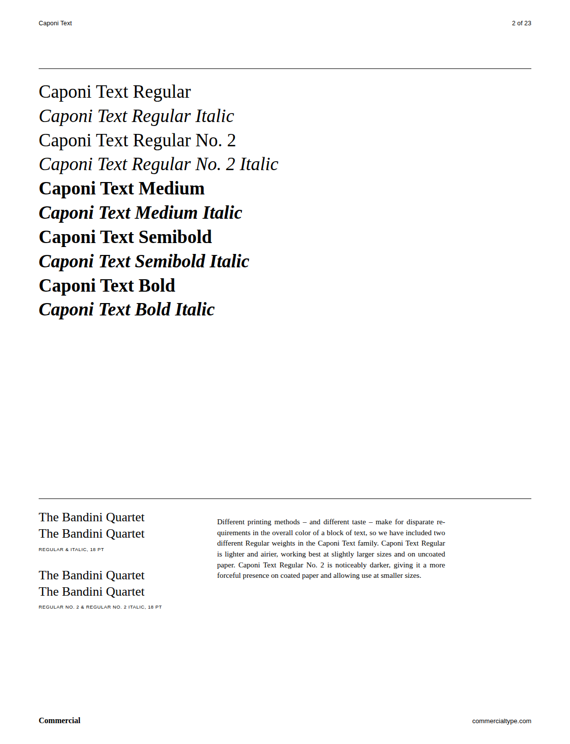Caponi Text 2 of 23
Caponi Text Regular
Caponi Text Regular Italic
Caponi Text Regular No. 2
Caponi Text Regular No. 2 Italic
Caponi Text Medium
Caponi Text Medium Italic
Caponi Text Semibold
Caponi Text Semibold Italic
Caponi Text Bold
Caponi Text Bold Italic
The Bandini Quartet
The Bandini Quartet
REGULAR & ITALIC, 18 PT
The Bandini Quartet
The Bandini Quartet
REGULAR NO. 2 & REGULAR NO. 2 ITALIC, 18 PT
Different printing methods – and different taste – make for disparate requirements in the overall color of a block of text, so we have included two different Regular weights in the Caponi Text family. Caponi Text Regular is lighter and airier, working best at slightly larger sizes and on uncoated paper. Caponi Text Regular No. 2 is noticeably darker, giving it a more forceful presence on coated paper and allowing use at smaller sizes.
Commercial commercialtype.com